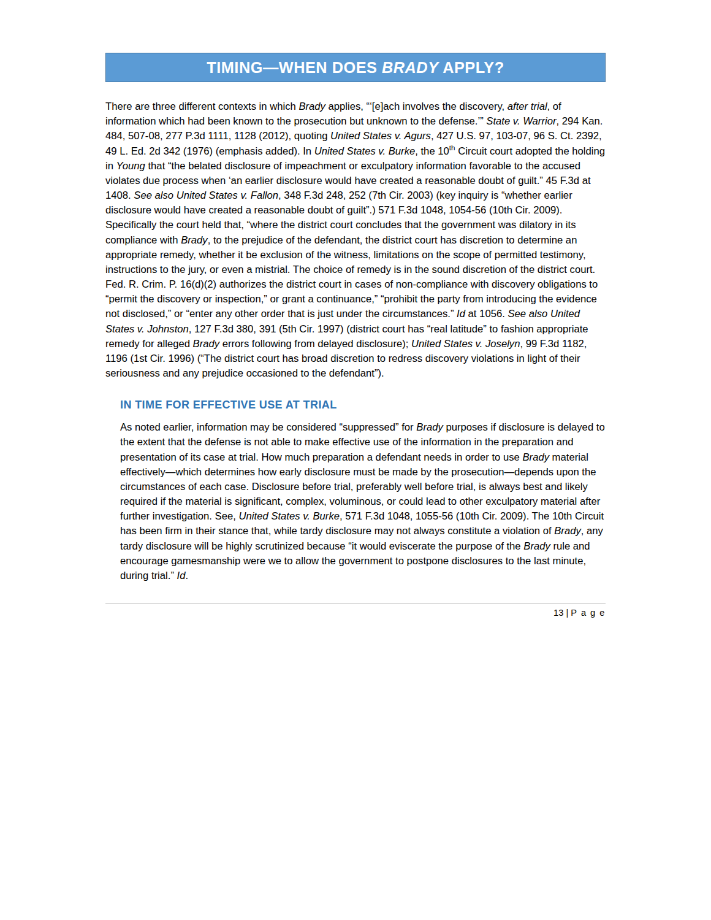TIMING—WHEN DOES BRADY APPLY?
There are three different contexts in which Brady applies, “‘[e]ach involves the discovery, after trial, of information which had been known to the prosecution but unknown to the defense.’” State v. Warrior, 294 Kan. 484, 507-08, 277 P.3d 1111, 1128 (2012), quoting United States v. Agurs, 427 U.S. 97, 103-07, 96 S. Ct. 2392, 49 L. Ed. 2d 342 (1976) (emphasis added). In United States v. Burke, the 10th Circuit court adopted the holding in Young that “the belated disclosure of impeachment or exculpatory information favorable to the accused violates due process when ‘an earlier disclosure would have created a reasonable doubt of guilt.” 45 F.3d at 1408. See also United States v. Fallon, 348 F.3d 248, 252 (7th Cir. 2003) (key inquiry is “whether earlier disclosure would have created a reasonable doubt of guilt”.) 571 F.3d 1048, 1054-56 (10th Cir. 2009). Specifically the court held that, “where the district court concludes that the government was dilatory in its compliance with Brady, to the prejudice of the defendant, the district court has discretion to determine an appropriate remedy, whether it be exclusion of the witness, limitations on the scope of permitted testimony, instructions to the jury, or even a mistrial. The choice of remedy is in the sound discretion of the district court. Fed. R. Crim. P. 16(d)(2) authorizes the district court in cases of non-compliance with discovery obligations to “permit the discovery or inspection,” or grant a continuance,” “prohibit the party from introducing the evidence not disclosed,” or “enter any other order that is just under the circumstances.” Id at 1056. See also United States v. Johnston, 127 F.3d 380, 391 (5th Cir. 1997) (district court has “real latitude” to fashion appropriate remedy for alleged Brady errors following from delayed disclosure); United States v. Joselyn, 99 F.3d 1182, 1196 (1st Cir. 1996) (“The district court has broad discretion to redress discovery violations in light of their seriousness and any prejudice occasioned to the defendant”).
IN TIME FOR EFFECTIVE USE AT TRIAL
As noted earlier, information may be considered “suppressed” for Brady purposes if disclosure is delayed to the extent that the defense is not able to make effective use of the information in the preparation and presentation of its case at trial. How much preparation a defendant needs in order to use Brady material effectively—which determines how early disclosure must be made by the prosecution—depends upon the circumstances of each case. Disclosure before trial, preferably well before trial, is always best and likely required if the material is significant, complex, voluminous, or could lead to other exculpatory material after further investigation. See, United States v. Burke, 571 F.3d 1048, 1055-56 (10th Cir. 2009). The 10th Circuit has been firm in their stance that, while tardy disclosure may not always constitute a violation of Brady, any tardy disclosure will be highly scrutinized because “it would eviscerate the purpose of the Brady rule and encourage gamesmanship were we to allow the government to postpone disclosures to the last minute, during trial.” Id.
13 | P a g e